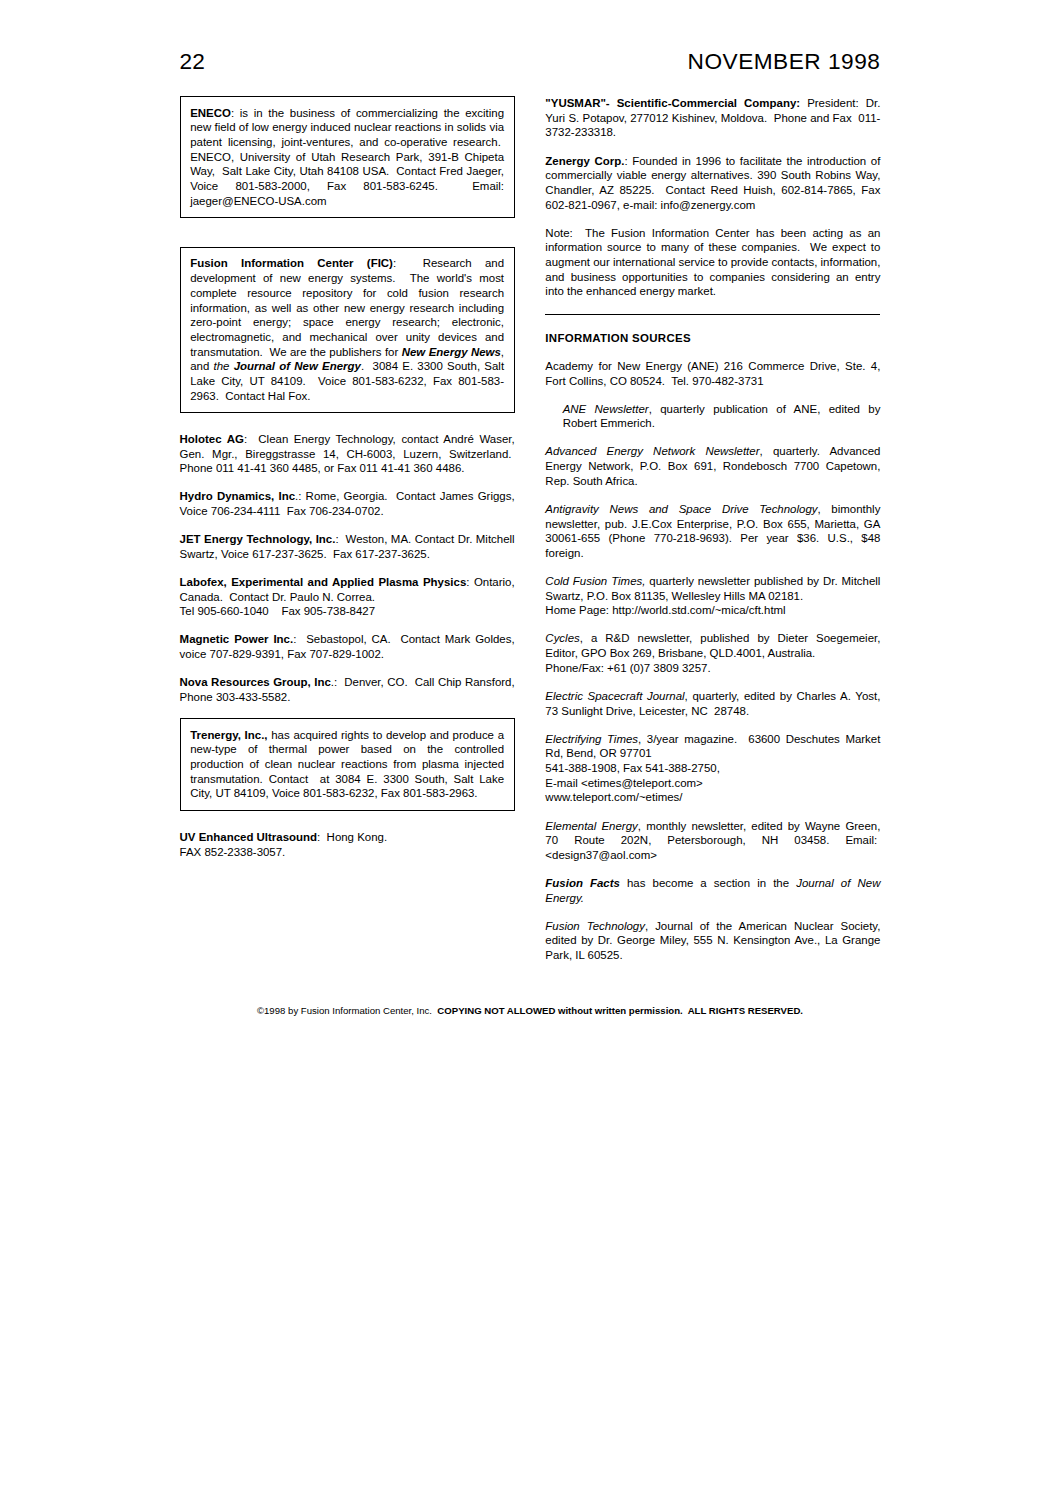22 NOVEMBER 1998
ENECO: is in the business of commercializing the exciting new field of low energy induced nuclear reactions in solids via patent licensing, joint-ventures, and co-operative research. ENECO, University of Utah Research Park, 391-B Chipeta Way, Salt Lake City, Utah 84108 USA. Contact Fred Jaeger, Voice 801-583-2000, Fax 801-583-6245. Email: jaeger@ENECO-USA.com
Fusion Information Center (FIC): Research and development of new energy systems. The world's most complete resource repository for cold fusion research information, as well as other new energy research including zero-point energy; space energy research; electronic, electromagnetic, and mechanical over unity devices and transmutation. We are the publishers for New Energy News, and the Journal of New Energy. 3084 E. 3300 South, Salt Lake City, UT 84109. Voice 801-583-6232, Fax 801-583-2963. Contact Hal Fox.
Holotec AG: Clean Energy Technology, contact André Waser, Gen. Mgr., Bireggstrasse 14, CH-6003, Luzern, Switzerland. Phone 011 41-41 360 4485, or Fax 011 41-41 360 4486.
Hydro Dynamics, Inc.: Rome, Georgia. Contact James Griggs, Voice 706-234-4111 Fax 706-234-0702.
JET Energy Technology, Inc.: Weston, MA. Contact Dr. Mitchell Swartz, Voice 617-237-3625. Fax 617-237-3625.
Labofex, Experimental and Applied Plasma Physics: Ontario, Canada. Contact Dr. Paulo N. Correa.
Tel 905-660-1040 Fax 905-738-8427
Magnetic Power Inc.: Sebastopol, CA. Contact Mark Goldes, voice 707-829-9391, Fax 707-829-1002.
Nova Resources Group, Inc.: Denver, CO. Call Chip Ransford, Phone 303-433-5582.
Trenergy, Inc., has acquired rights to develop and produce a new-type of thermal power based on the controlled production of clean nuclear reactions from plasma injected transmutation. Contact at 3084 E. 3300 South, Salt Lake City, UT 84109, Voice 801-583-6232, Fax 801-583-2963.
UV Enhanced Ultrasound: Hong Kong.
FAX 852-2338-3057.
"YUSMAR"- Scientific-Commercial Company: President: Dr. Yuri S. Potapov, 277012 Kishinev, Moldova. Phone and Fax 011-3732-233318.
Zenergy Corp.: Founded in 1996 to facilitate the introduction of commercially viable energy alternatives. 390 South Robins Way, Chandler, AZ 85225. Contact Reed Huish, 602-814-7865, Fax 602-821-0967, e-mail: info@zenergy.com
Note: The Fusion Information Center has been acting as an information source to many of these companies. We expect to augment our international service to provide contacts, information, and business opportunities to companies considering an entry into the enhanced energy market.
INFORMATION SOURCES
Academy for New Energy (ANE) 216 Commerce Drive, Ste. 4, Fort Collins, CO 80524. Tel. 970-482-3731
ANE Newsletter, quarterly publication of ANE, edited by Robert Emmerich.
Advanced Energy Network Newsletter, quarterly. Advanced Energy Network, P.O. Box 691, Rondebosch 7700 Capetown, Rep. South Africa.
Antigravity News and Space Drive Technology, bimonthly newsletter, pub. J.E.Cox Enterprise, P.O. Box 655, Marietta, GA 30061-655 (Phone 770-218-9693). Per year $36. U.S., $48 foreign.
Cold Fusion Times, quarterly newsletter published by Dr. Mitchell Swartz, P.O. Box 81135, Wellesley Hills MA 02181.
Home Page: http://world.std.com/~mica/cft.html
Cycles, a R&D newsletter, published by Dieter Soegemeier, Editor, GPO Box 269, Brisbane, QLD.4001, Australia.
Phone/Fax: +61 (0)7 3809 3257.
Electric Spacecraft Journal, quarterly, edited by Charles A. Yost, 73 Sunlight Drive, Leicester, NC 28748.
Electrifying Times, 3/year magazine. 63600 Deschutes Market Rd, Bend, OR 97701
541-388-1908, Fax 541-388-2750,
E-mail <etimes@teleport.com>
www.teleport.com/~etimes/
Elemental Energy, monthly newsletter, edited by Wayne Green, 70 Route 202N, Petersborough, NH 03458. Email: <design37@aol.com>
Fusion Facts has become a section in the Journal of New Energy.
Fusion Technology, Journal of the American Nuclear Society, edited by Dr. George Miley, 555 N. Kensington Ave., La Grange Park, IL 60525.
©1998 by Fusion Information Center, Inc. COPYING NOT ALLOWED without written permission. ALL RIGHTS RESERVED.